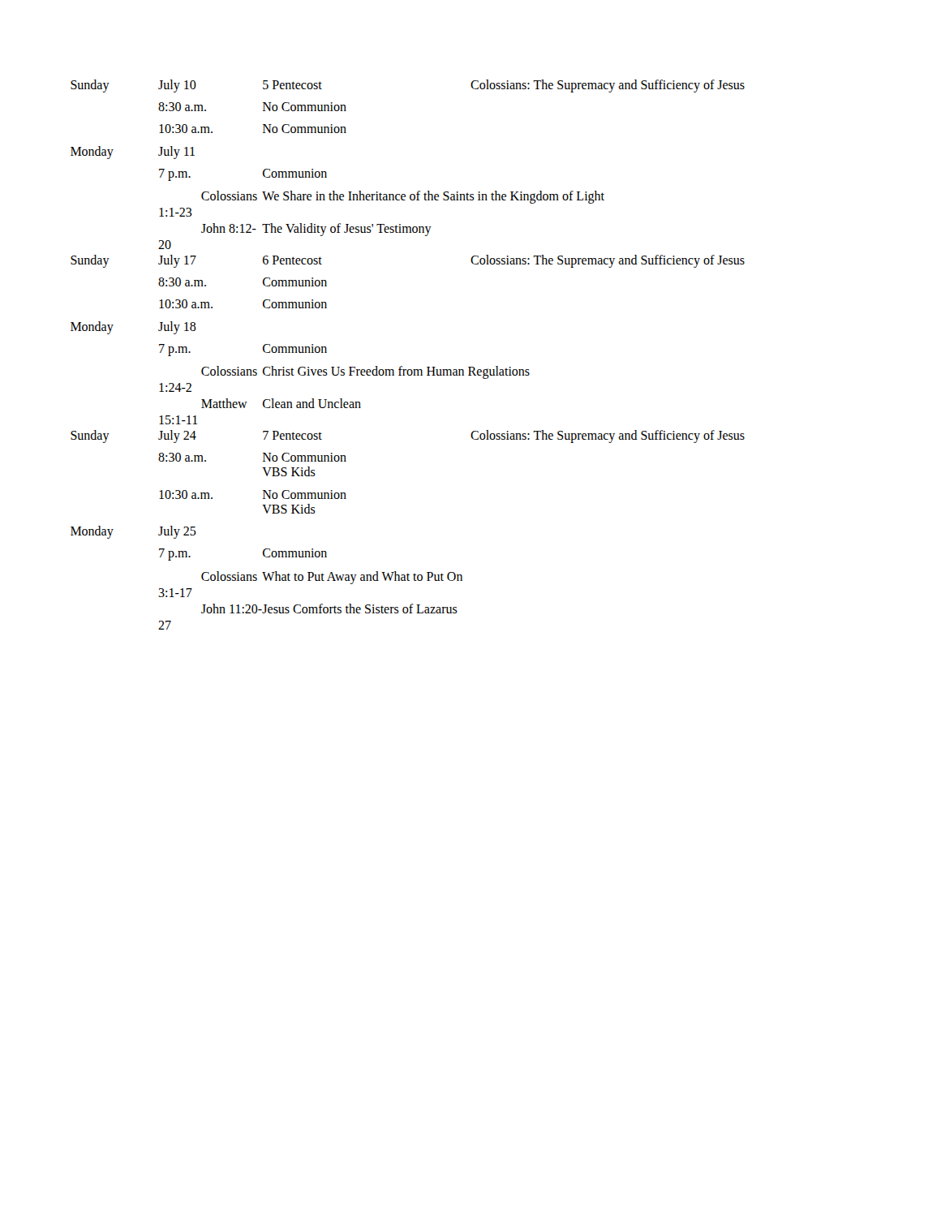| Sunday | July 10 | 5 Pentecost | Colossians: The Supremacy and Sufficiency of Jesus |
| | 8:30 a.m. | No Communion | |
| | 10:30 a.m. | No Communion | |
| Monday | July 11 | | |
| | 7 p.m. | Communion | |
| | Colossians 1:1-23 | We Share in the Inheritance of the Saints in the Kingdom of Light |
| | John 8:12-20 | The Validity of Jesus' Testimony |
| Sunday | July 17 | 6 Pentecost | Colossians: The Supremacy and Sufficiency of Jesus |
| | 8:30 a.m. | Communion | |
| | 10:30 a.m. | Communion | |
| Monday | July 18 | | |
| | 7 p.m. | Communion | |
| | Colossians 1:24-2 | Christ Gives Us Freedom from Human Regulations |
| | Matthew 15:1-11 | Clean and Unclean |
| Sunday | July 24 | 7 Pentecost | Colossians: The Supremacy and Sufficiency of Jesus |
| | 8:30 a.m. | No Communion VBS Kids | |
| | 10:30 a.m. | No Communion VBS Kids | |
| Monday | July 25 | | |
| | 7 p.m. | Communion | |
| | Colossians 3:1-17 | What to Put Away and What to Put On |
| | John 11:20-27 | Jesus Comforts the Sisters of Lazarus |